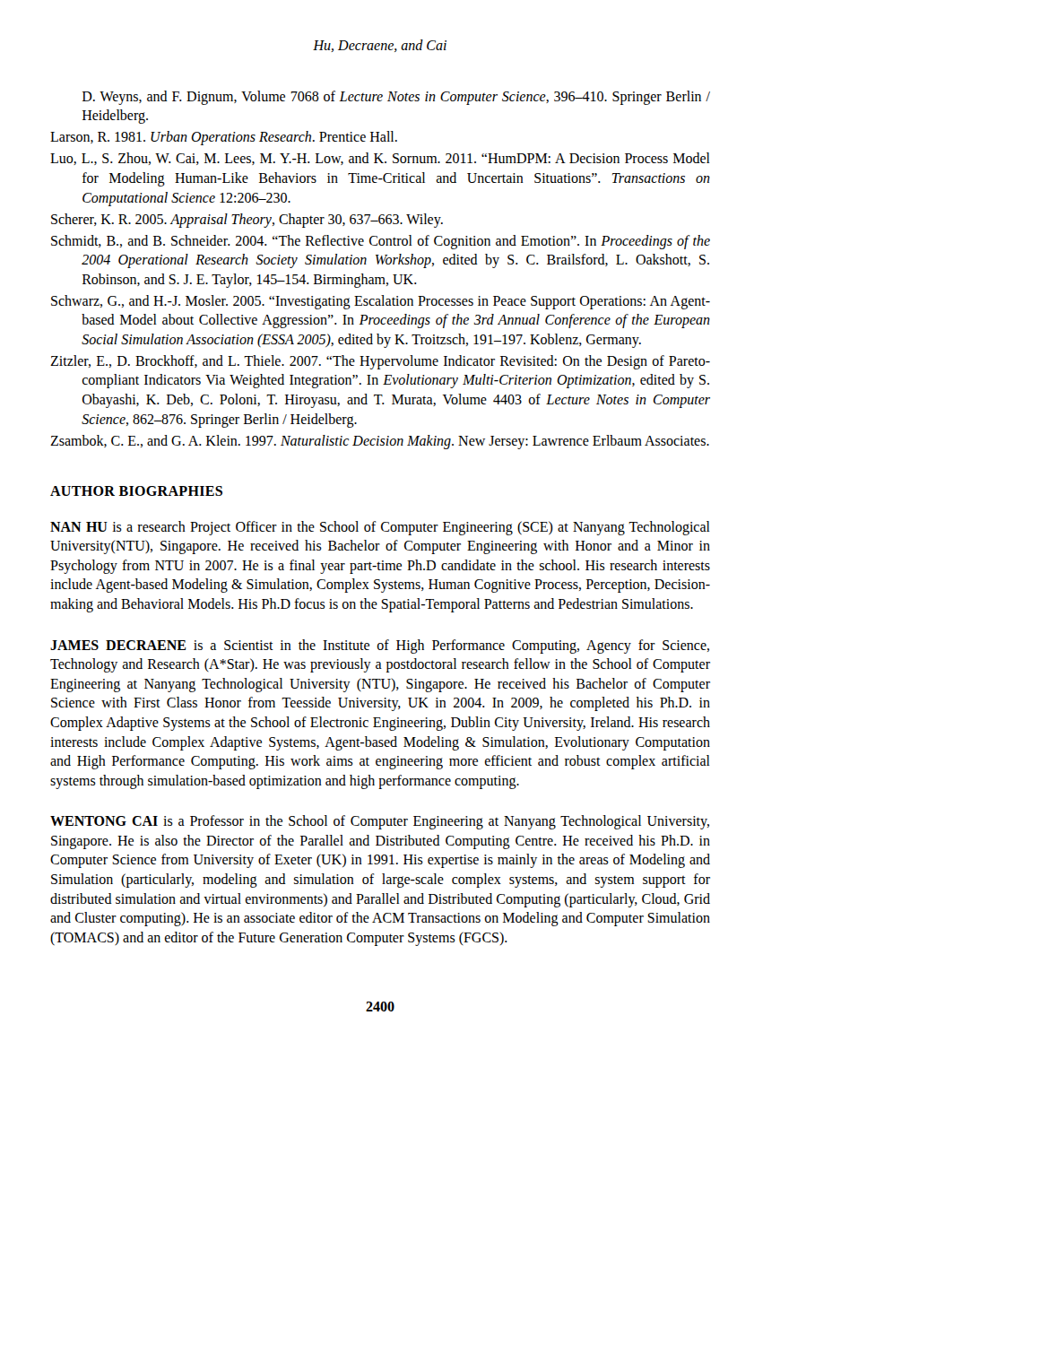Hu, Decraene, and Cai
D. Weyns, and F. Dignum, Volume 7068 of Lecture Notes in Computer Science, 396–410. Springer Berlin / Heidelberg.
Larson, R. 1981. Urban Operations Research. Prentice Hall.
Luo, L., S. Zhou, W. Cai, M. Lees, M. Y.-H. Low, and K. Sornum. 2011. “HumDPM: A Decision Process Model for Modeling Human-Like Behaviors in Time-Critical and Uncertain Situations”. Transactions on Computational Science 12:206–230.
Scherer, K. R. 2005. Appraisal Theory, Chapter 30, 637–663. Wiley.
Schmidt, B., and B. Schneider. 2004. “The Reflective Control of Cognition and Emotion”. In Proceedings of the 2004 Operational Research Society Simulation Workshop, edited by S. C. Brailsford, L. Oakshott, S. Robinson, and S. J. E. Taylor, 145–154. Birmingham, UK.
Schwarz, G., and H.-J. Mosler. 2005. “Investigating Escalation Processes in Peace Support Operations: An Agent-based Model about Collective Aggression”. In Proceedings of the 3rd Annual Conference of the European Social Simulation Association (ESSA 2005), edited by K. Troitzsch, 191–197. Koblenz, Germany.
Zitzler, E., D. Brockhoff, and L. Thiele. 2007. “The Hypervolume Indicator Revisited: On the Design of Pareto-compliant Indicators Via Weighted Integration”. In Evolutionary Multi-Criterion Optimization, edited by S. Obayashi, K. Deb, C. Poloni, T. Hiroyasu, and T. Murata, Volume 4403 of Lecture Notes in Computer Science, 862–876. Springer Berlin / Heidelberg.
Zsambok, C. E., and G. A. Klein. 1997. Naturalistic Decision Making. New Jersey: Lawrence Erlbaum Associates.
AUTHOR BIOGRAPHIES
NAN HU is a research Project Officer in the School of Computer Engineering (SCE) at Nanyang Technological University(NTU), Singapore. He received his Bachelor of Computer Engineering with Honor and a Minor in Psychology from NTU in 2007. He is a final year part-time Ph.D candidate in the school. His research interests include Agent-based Modeling & Simulation, Complex Systems, Human Cognitive Process, Perception, Decision-making and Behavioral Models. His Ph.D focus is on the Spatial-Temporal Patterns and Pedestrian Simulations.
JAMES DECRAENE is a Scientist in the Institute of High Performance Computing, Agency for Science, Technology and Research (A*Star). He was previously a postdoctoral research fellow in the School of Computer Engineering at Nanyang Technological University (NTU), Singapore. He received his Bachelor of Computer Science with First Class Honor from Teesside University, UK in 2004. In 2009, he completed his Ph.D. in Complex Adaptive Systems at the School of Electronic Engineering, Dublin City University, Ireland. His research interests include Complex Adaptive Systems, Agent-based Modeling & Simulation, Evolutionary Computation and High Performance Computing. His work aims at engineering more efficient and robust complex artificial systems through simulation-based optimization and high performance computing.
WENTONG CAI is a Professor in the School of Computer Engineering at Nanyang Technological University, Singapore. He is also the Director of the Parallel and Distributed Computing Centre. He received his Ph.D. in Computer Science from University of Exeter (UK) in 1991. His expertise is mainly in the areas of Modeling and Simulation (particularly, modeling and simulation of large-scale complex systems, and system support for distributed simulation and virtual environments) and Parallel and Distributed Computing (particularly, Cloud, Grid and Cluster computing). He is an associate editor of the ACM Transactions on Modeling and Computer Simulation (TOMACS) and an editor of the Future Generation Computer Systems (FGCS).
2400